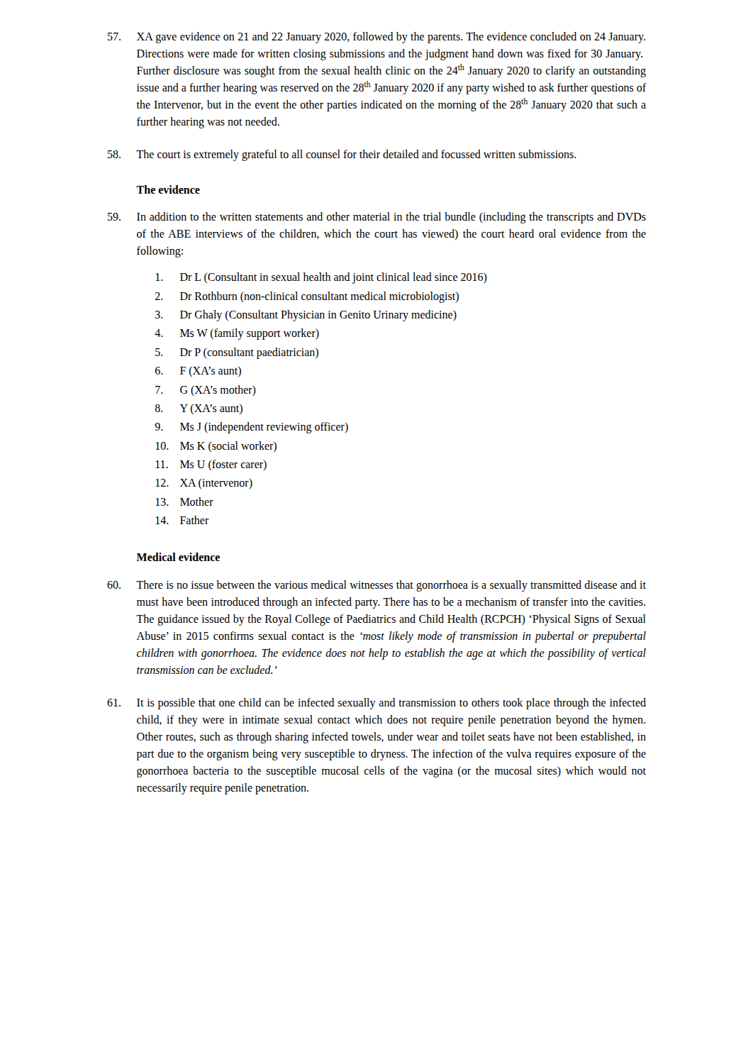57. XA gave evidence on 21 and 22 January 2020, followed by the parents. The evidence concluded on 24 January. Directions were made for written closing submissions and the judgment hand down was fixed for 30 January. Further disclosure was sought from the sexual health clinic on the 24th January 2020 to clarify an outstanding issue and a further hearing was reserved on the 28th January 2020 if any party wished to ask further questions of the Intervenor, but in the event the other parties indicated on the morning of the 28th January 2020 that such a further hearing was not needed.
58. The court is extremely grateful to all counsel for their detailed and focussed written submissions.
The evidence
59. In addition to the written statements and other material in the trial bundle (including the transcripts and DVDs of the ABE interviews of the children, which the court has viewed) the court heard oral evidence from the following:
1. Dr L (Consultant in sexual health and joint clinical lead since 2016)
2. Dr Rothburn (non-clinical consultant medical microbiologist)
3. Dr Ghaly (Consultant Physician in Genito Urinary medicine)
4. Ms W (family support worker)
5. Dr P (consultant paediatrician)
6. F (XA’s aunt)
7. G (XA’s mother)
8. Y (XA’s aunt)
9. Ms J (independent reviewing officer)
10. Ms K (social worker)
11. Ms U (foster carer)
12. XA (intervenor)
13. Mother
14. Father
Medical evidence
60. There is no issue between the various medical witnesses that gonorrhoea is a sexually transmitted disease and it must have been introduced through an infected party. There has to be a mechanism of transfer into the cavities. The guidance issued by the Royal College of Paediatrics and Child Health (RCPCH) ‘Physical Signs of Sexual Abuse’ in 2015 confirms sexual contact is the ‘most likely mode of transmission in pubertal or prepubertal children with gonorrhoea. The evidence does not help to establish the age at which the possibility of vertical transmission can be excluded.’
61. It is possible that one child can be infected sexually and transmission to others took place through the infected child, if they were in intimate sexual contact which does not require penile penetration beyond the hymen. Other routes, such as through sharing infected towels, under wear and toilet seats have not been established, in part due to the organism being very susceptible to dryness. The infection of the vulva requires exposure of the gonorrhoea bacteria to the susceptible mucosal cells of the vagina (or the mucosal sites) which would not necessarily require penile penetration.